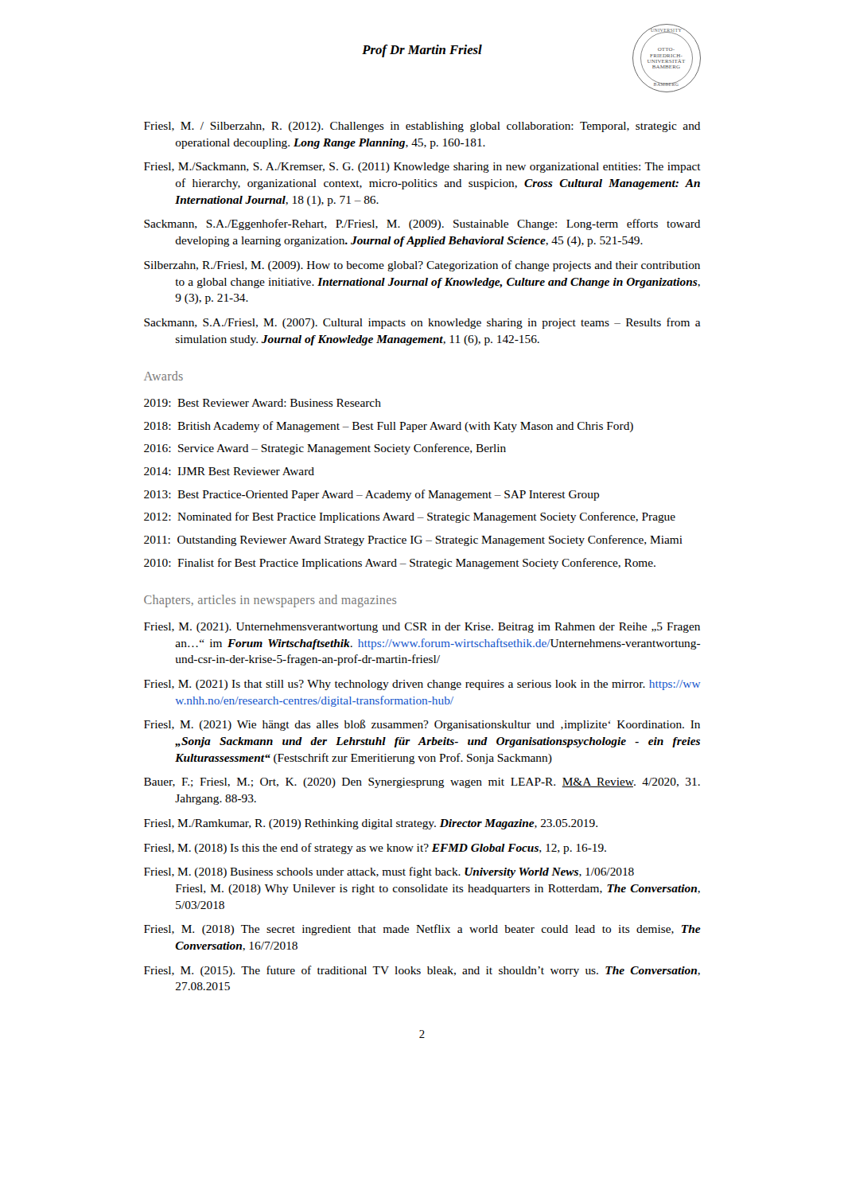Prof Dr Martin Friesl
UNIVERSITY
OTTO-FRIEDRICH-UNIVERSITÄT
BAMBERG
BAMBERG
Friesl, M. / Silberzahn, R. (2012). Challenges in establishing global collaboration: Temporal, strategic and operational decoupling. Long Range Planning, 45, p. 160-181.
Friesl, M./Sackmann, S. A./Kremser, S. G. (2011) Knowledge sharing in new organizational entities: The impact of hierarchy, organizational context, micro-politics and suspicion, Cross Cultural Management: An International Journal, 18 (1), p. 71 – 86.
Sackmann, S.A./Eggenhofer-Rehart, P./Friesl, M. (2009). Sustainable Change: Long-term efforts toward developing a learning organization. Journal of Applied Behavioral Science, 45 (4), p. 521-549.
Silberzahn, R./Friesl, M. (2009). How to become global? Categorization of change projects and their contribution to a global change initiative. International Journal of Knowledge, Culture and Change in Organizations, 9 (3), p. 21-34.
Sackmann, S.A./Friesl, M. (2007). Cultural impacts on knowledge sharing in project teams – Results from a simulation study. Journal of Knowledge Management, 11 (6), p. 142-156.
Awards
2019: Best Reviewer Award: Business Research
2018: British Academy of Management – Best Full Paper Award (with Katy Mason and Chris Ford)
2016: Service Award – Strategic Management Society Conference, Berlin
2014: IJMR Best Reviewer Award
2013: Best Practice-Oriented Paper Award – Academy of Management – SAP Interest Group
2012: Nominated for Best Practice Implications Award – Strategic Management Society Conference, Prague
2011: Outstanding Reviewer Award Strategy Practice IG – Strategic Management Society Conference, Miami
2010: Finalist for Best Practice Implications Award – Strategic Management Society Conference, Rome.
Chapters, articles in newspapers and magazines
Friesl, M. (2021). Unternehmensverantwortung und CSR in der Krise. Beitrag im Rahmen der Reihe „5 Fragen an…“ im Forum Wirtschaftsethik. https://www.forum-wirtschaftsethik.de/Unternehmens-verantwortung-und-csr-in-der-krise-5-fragen-an-prof-dr-martin-friesl/
Friesl, M. (2021) Is that still us? Why technology driven change requires a serious look in the mirror. https://www.nhh.no/en/research-centres/digital-transformation-hub/
Friesl, M. (2021) Wie hängt das alles bloß zusammen? Organisationskultur und ‚implizite‘ Koordination. In „Sonja Sackmann und der Lehrstuhl für Arbeits- und Organisationspsychologie - ein freies Kulturassessment“ (Festschrift zur Emeritierung von Prof. Sonja Sackmann)
Bauer, F.; Friesl, M.; Ort, K. (2020) Den Synergiesprung wagen mit LEAP-R. M&A Review. 4/2020, 31. Jahrgang. 88-93.
Friesl, M./Ramkumar, R. (2019) Rethinking digital strategy. Director Magazine, 23.05.2019.
Friesl, M. (2018) Is this the end of strategy as we know it? EFMD Global Focus, 12, p. 16-19.
Friesl, M. (2018) Business schools under attack, must fight back. University World News, 1/06/2018
Friesl, M. (2018) Why Unilever is right to consolidate its headquarters in Rotterdam, The Conversation, 5/03/2018
Friesl, M. (2018) The secret ingredient that made Netflix a world beater could lead to its demise, The Conversation, 16/7/2018
Friesl, M. (2015). The future of traditional TV looks bleak, and it shouldn’t worry us. The Conversation, 27.08.2015
2